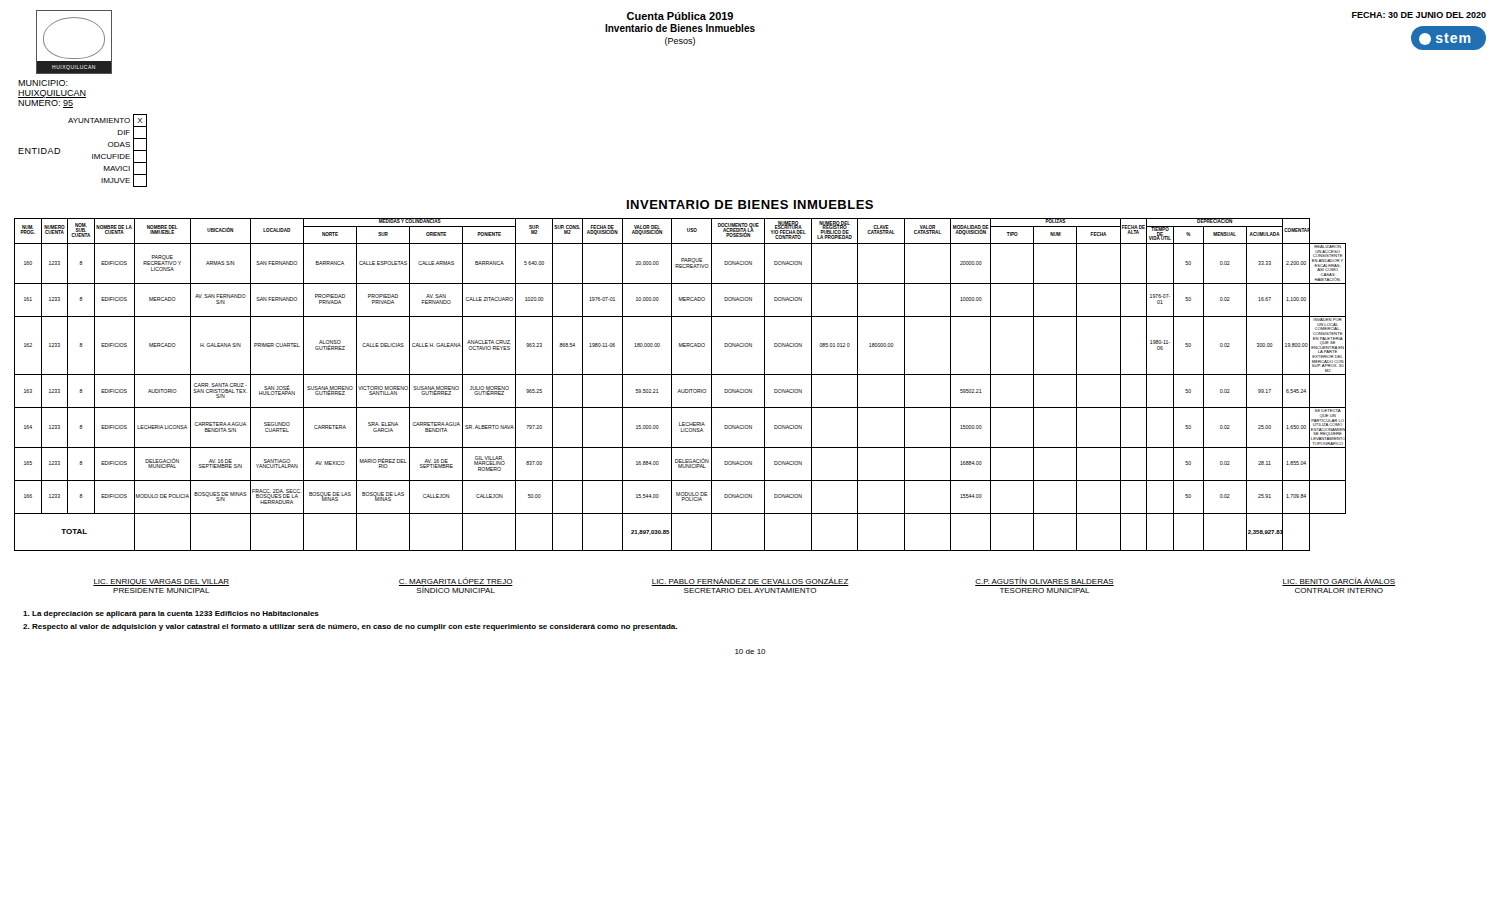HUIXQUILUCAN
MUNICIPIO: HUIXQUILUCAN
NUMERO: 95
ENTIDAD
| AYUNTAMIENTO | X |
| DIF | |
| ODAS | |
| IMCUFIDE | |
| MAVICI | |
| IMJUVE | |
Cuenta Pública 2019
Inventario de Bienes Inmuebles
(Pesos)
FECHA: 30 DE JUNIO DEL 2020
stem
INVENTARIO DE BIENES INMUEBLES
| NUM. PROG. | NUMERO CUENTA | NOM. SUB. CUENTA | NOMBRE DE LA CUENTA | NOMBRE DEL INMUEBLE | UBICACIÓN | LOCALIDAD | MEDIDAS Y COLINDANCIAS | SUP. M2 | SUP. CONS. M2 | FECHA DE ADQUISICIÓN | VALOR DEL ADQUISICIÓN | USO | DOCUMENTO QUE ACREDITA LA POSESIÓN | NUMERO ESCRITURA Y/O FECHA DEL CONTRATO | NUMERO DEL REGISTRO PUBLICO DE LA PROPIEDAD | CLAVE CATASTRAL | VALOR CATASTRAL | MODALIDAD DE ADQUISICIÓN | PÓLIZAS | FECHA DE ALTA | DEPRECIACIÓN | COMENTARIO |
| --- | --- | --- | --- | --- | --- | --- | --- | --- | --- | --- | --- | --- | --- | --- | --- | --- | --- | --- | --- | --- | --- | --- |
| NORTE | SUR | ORIENTE | PONIENTE | TIPO | NUM | FECHA | TIEMPO DE VIDA UTIL | % | MENSUAL | ACUMULADA |
| 160 | 1233 | 8 | EDIFICIOS | PARQUE RECREATIVO Y LICONSA | ARMAS S/N | SAN FERNANDO | BARRANCA | CALLE ESPOLETAS | CALLE ARMAS | BARRANCA | 5 640.00 | | | 20,000.00 | PARQUE RECREATIVO | DONACION | DONACION | | | | 20000.00 | | | | | | 50 | 0.02 | 33.33 | 2,200.00 | REALIZARON UN ACCESO CONSISTENTE EN ANDADOR Y ESCALERAS, ASI COMO CASAS HABITACIÓN. |
| 161 | 1233 | 8 | EDIFICIOS | MERCADO | AV. SAN FERNANDO S/N | SAN FERNANDO | PROPIEDAD PRIVADA | PROPIEDAD PRIVADA | AV. SAN FERNANDO | CALLE ZITACUARO | 1020.00 | | 1976-07-01 | 10,000.00 | MERCADO | DONACION | DONACION | | | | 10000.00 | | | | | 1976-07-01 | 50 | 0.02 | 16.67 | 1,100.00 | |
| 162 | 1233 | 8 | EDIFICIOS | MERCADO | H. GALEANA S/N | PRIMER CUARTEL | ALONSO GUTIÉRREZ | CALLE DELICIAS | CALLE H. GALEANA | ANACLETA CRUZ, OCTAVIO REYES | 963.23 | 868.54 | 1980-11-06 | 180,000.00 | MERCADO | DONACION | DONACION | 085 01 012 0 | 180000.00 | | | | | | | 1980-11-06 | 50 | 0.02 | 300.00 | 19,800.00 | INVADEN POR UN LOCAL COMERCIAL, CONSISTENTE EN PALETERIA QUE SE ENCUENTRA EN LA PARTE EXTERIOR DEL MERCADO CON SUP. APROX. 30 M2 |
| 163 | 1233 | 8 | EDIFICIOS | AUDITORIO | CARR. SANTA CRUZ - SAN CRISTOBAL TEX. S/N | SAN JOSÉ HUILOTEAPAN | SUSANA MORENO GUTIÉRREZ | VICTORIO MORENO SANTILLAN | SUSANA MORENO GUTIÉRREZ | JULIO MORENO GUTIÉRREZ | 965.25 | | | 59,502.21 | AUDITORIO | DONACION | DONACION | | | | 59502.21 | | | | | | 50 | 0.02 | 99.17 | 6,545.24 | |
| 164 | 1233 | 8 | EDIFICIOS | LECHERIA LICONSA | CARRETERA A AGUA BENDITA S/N | SEGUNDO CUARTEL | CARRETERA | SRA. ELENA GARCIA | CARRETERA AGUA BENDITA | SR. ALBERTO NAVA | 797.20 | | | 15,000.00 | LECHERIA LICONSA | DONACION | DONACION | | | | 15000.00 | | | | | | 50 | 0.02 | 25.00 | 1,650.00 | SE DETECTA QUE UN PARTICULAR LO UTILIZA COMO ESTACIONAMIENTO, SE REQUIERE LEVANTAMIENTO TOPOGRÁFICO |
| 165 | 1233 | 8 | EDIFICIOS | DELEGACIÓN MUNICIPAL | AV. 16 DE SEPTIEMBRE S/N | SANTIAGO YANCUITLALPAN | AV. MEXICO | MARIO PÉREZ DEL RIO | AV. 16 DE SEPTIEMBRE | GIL VILLAR, MARCELINO ROMERO | 837.00 | | | 16,884.00 | DELEGACIÓN MUNICIPAL | DONACION | DONACION | | | | 16884.00 | | | | | | 50 | 0.02 | 28.11 | 1,855.04 | |
| 166 | 1233 | 8 | EDIFICIOS | MODULO DE POLICIA | BOSQUES DE MINAS S/N | FRACC. 2DA. SECC. BOSQUES DE LA HERRADURA | BOSQUE DE LAS MINAS | BOSQUE DE LAS MINAS | CALLEJON | CALLEJON | 50.00 | | | 15,544.00 | MODULO DE POLICIA | DONACION | DONACION | | | | 15544.00 | | | | | | 50 | 0.02 | 25.91 | 1,709.84 | |
| TOTAL | | | | | | | | | | | 21,897,030.85 | | | | | | | | | | | | | | | 2,358,927.81 | |
LIC. ENRIQUE VARGAS DEL VILLAR
PRESIDENTE MUNICIPAL
C. MARGARITA LÓPEZ TREJO
SÍNDICO MUNICIPAL
LIC. PABLO FERNÁNDEZ DE CEVALLOS GONZÁLEZ
SECRETARIO DEL AYUNTAMIENTO
C.P. AGUSTÍN OLIVARES BALDERAS
TESORERO MUNICIPAL
LIC. BENITO GARCÍA ÁVALOS
CONTRALOR INTERNO
La depreciación se aplicará para la cuenta 1233 Edificios no Habitacionales
Respecto al valor de adquisición y valor catastral el formato a utilizar será de número, en caso de no cumplir con este requerimiento se considerará como no presentada.
10 de 10